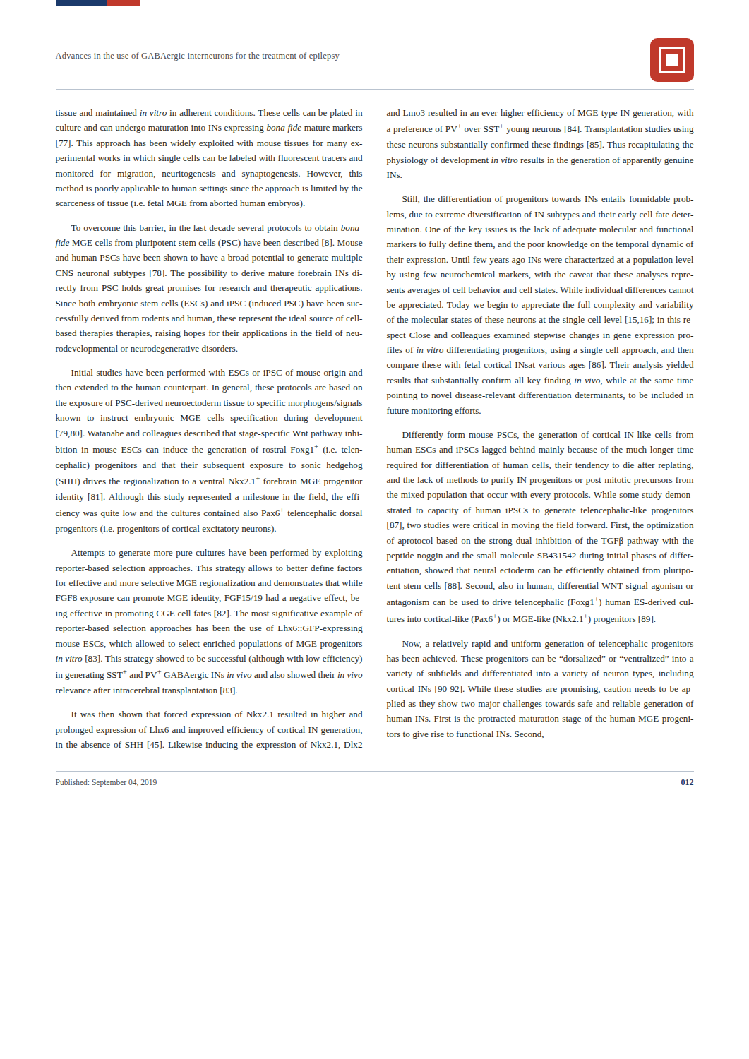Advances in the use of GABAergic interneurons for the treatment of epilepsy
tissue and maintained in vitro in adherent conditions. These cells can be plated in culture and can undergo maturation into INs expressing bona fide mature markers [77]. This approach has been widely exploited with mouse tissues for many experimental works in which single cells can be labeled with fluorescent tracers and monitored for migration, neuritogenesis and synaptogenesis. However, this method is poorly applicable to human settings since the approach is limited by the scarceness of tissue (i.e. fetal MGE from aborted human embryos).
To overcome this barrier, in the last decade several protocols to obtain bona-fide MGE cells from pluripotent stem cells (PSC) have been described [8]. Mouse and human PSCs have been shown to have a broad potential to generate multiple CNS neuronal subtypes [78]. The possibility to derive mature forebrain INs directly from PSC holds great promises for research and therapeutic applications. Since both embryonic stem cells (ESCs) and iPSC (induced PSC) have been successfully derived from rodents and human, these represent the ideal source of cell-based therapies therapies, raising hopes for their applications in the field of neurodevelopmental or neurodegenerative disorders.
Initial studies have been performed with ESCs or iPSC of mouse origin and then extended to the human counterpart. In general, these protocols are based on the exposure of PSC-derived neuroectoderm tissue to specific morphogens/signals known to instruct embryonic MGE cells specification during development [79,80]. Watanabe and colleagues described that stage-specific Wnt pathway inhibition in mouse ESCs can induce the generation of rostral Foxg1+ (i.e. telencephalic) progenitors and that their subsequent exposure to sonic hedgehog (SHH) drives the regionalization to a ventral Nkx2.1+ forebrain MGE progenitor identity [81]. Although this study represented a milestone in the field, the efficiency was quite low and the cultures contained also Pax6+ telencephalic dorsal progenitors (i.e. progenitors of cortical excitatory neurons).
Attempts to generate more pure cultures have been performed by exploiting reporter-based selection approaches. This strategy allows to better define factors for effective and more selective MGE regionalization and demonstrates that while FGF8 exposure can promote MGE identity, FGF15/19 had a negative effect, being effective in promoting CGE cell fates [82]. The most significative example of reporter-based selection approaches has been the use of Lhx6::GFP-expressing mouse ESCs, which allowed to select enriched populations of MGE progenitors in vitro [83]. This strategy showed to be successful (although with low efficiency) in generating SST+ and PV+ GABAergic INs in vivo and also showed their in vivo relevance after intracerebral transplantation [83].
It was then shown that forced expression of Nkx2.1 resulted in higher and prolonged expression of Lhx6 and improved efficiency of cortical IN generation, in the absence of SHH [45]. Likewise inducing the expression of Nkx2.1, Dlx2 and Lmo3 resulted in an ever-higher efficiency of MGE-type IN generation, with a preference of PV+ over SST+ young neurons [84]. Transplantation studies using these neurons substantially confirmed these findings [85]. Thus recapitulating the physiology of development in vitro results in the generation of apparently genuine INs.
Still, the differentiation of progenitors towards INs entails formidable problems, due to extreme diversification of IN subtypes and their early cell fate determination. One of the key issues is the lack of adequate molecular and functional markers to fully define them, and the poor knowledge on the temporal dynamic of their expression. Until few years ago INs were characterized at a population level by using few neurochemical markers, with the caveat that these analyses represents averages of cell behavior and cell states. While individual differences cannot be appreciated. Today we begin to appreciate the full complexity and variability of the molecular states of these neurons at the single-cell level [15,16]; in this respect Close and colleagues examined stepwise changes in gene expression profiles of in vitro differentiating progenitors, using a single cell approach, and then compare these with fetal cortical INsat various ages [86]. Their analysis yielded results that substantially confirm all key finding in vivo, while at the same time pointing to novel disease-relevant differentiation determinants, to be included in future monitoring efforts.
Differently form mouse PSCs, the generation of cortical IN-like cells from human ESCs and iPSCs lagged behind mainly because of the much longer time required for differentiation of human cells, their tendency to die after replating, and the lack of methods to purify IN progenitors or post-mitotic precursors from the mixed population that occur with every protocols. While some study demonstrated to capacity of human iPSCs to generate telencephalic-like progenitors [87], two studies were critical in moving the field forward. First, the optimization of aprotocol based on the strong dual inhibition of the TGFβ pathway with the peptide noggin and the small molecule SB431542 during initial phases of differentiation, showed that neural ectoderm can be efficiently obtained from pluripotent stem cells [88]. Second, also in human, differential WNT signal agonism or antagonism can be used to drive telencephalic (Foxg1+) human ES-derived cultures into cortical-like (Pax6+) or MGE-like (Nkx2.1+) progenitors [89].
Now, a relatively rapid and uniform generation of telencephalic progenitors has been achieved. These progenitors can be “dorsalized” or “ventralized” into a variety of subfields and differentiated into a variety of neuron types, including cortical INs [90-92]. While these studies are promising, caution needs to be applied as they show two major challenges towards safe and reliable generation of human INs. First is the protracted maturation stage of the human MGE progenitors to give rise to functional INs. Second,
Published: September 04, 2019
012